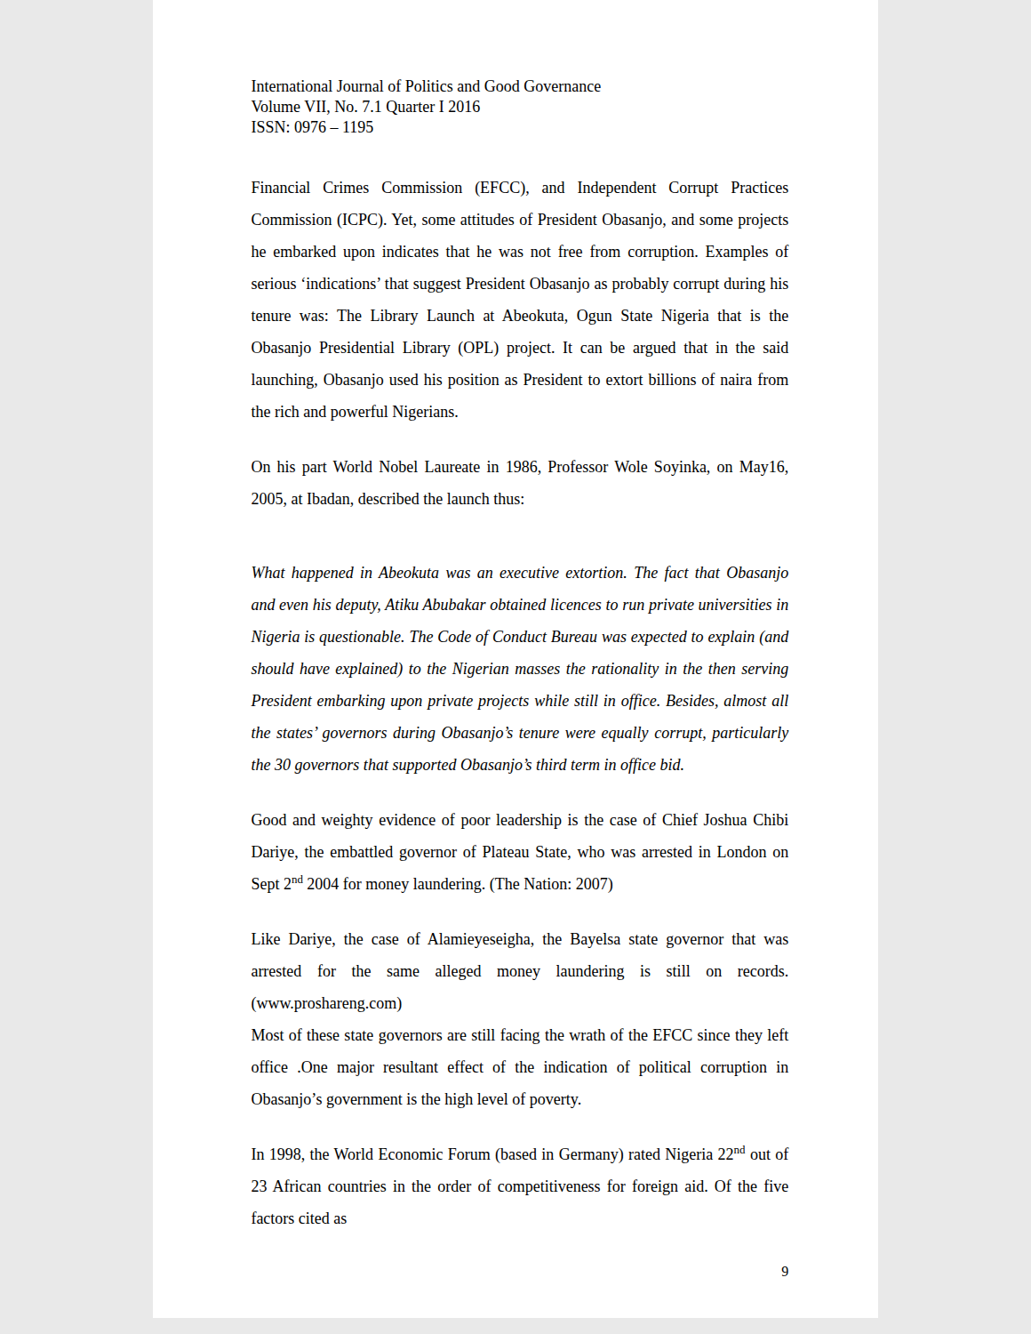International Journal of Politics and Good Governance
Volume VII, No. 7.1 Quarter I 2016
ISSN: 0976 – 1195
Financial Crimes Commission (EFCC), and Independent Corrupt Practices Commission (ICPC). Yet, some attitudes of President Obasanjo, and some projects he embarked upon indicates that he was not free from corruption. Examples of serious ‘indications’ that suggest President Obasanjo as probably corrupt during his tenure was: The Library Launch at Abeokuta, Ogun State Nigeria that is the Obasanjo Presidential Library (OPL) project. It can be argued that in the said launching, Obasanjo used his position as President to extort billions of naira from the rich and powerful Nigerians.
On his part World Nobel Laureate in 1986, Professor Wole Soyinka, on May16, 2005, at Ibadan, described the launch thus:
What happened in Abeokuta was an executive extortion. The fact that Obasanjo and even his deputy, Atiku Abubakar obtained licences to run private universities in Nigeria is questionable. The Code of Conduct Bureau was expected to explain (and should have explained) to the Nigerian masses the rationality in the then serving President embarking upon private projects while still in office. Besides, almost all the states’ governors during Obasanjo’s tenure were equally corrupt, particularly the 30 governors that supported Obasanjo’s third term in office bid.
Good and weighty evidence of poor leadership is the case of Chief Joshua Chibi Dariye, the embattled governor of Plateau State, who was arrested in London on Sept 2nd 2004 for money laundering. (The Nation: 2007)
Like Dariye, the case of Alamieyeseigha, the Bayelsa state governor that was arrested for the same alleged money laundering is still on records. (www.proshareng.com)
Most of these state governors are still facing the wrath of the EFCC since they left office .One major resultant effect of the indication of political corruption in Obasanjo’s government is the high level of poverty.
In 1998, the World Economic Forum (based in Germany) rated Nigeria 22nd out of 23 African countries in the order of competitiveness for foreign aid. Of the five factors cited as
9